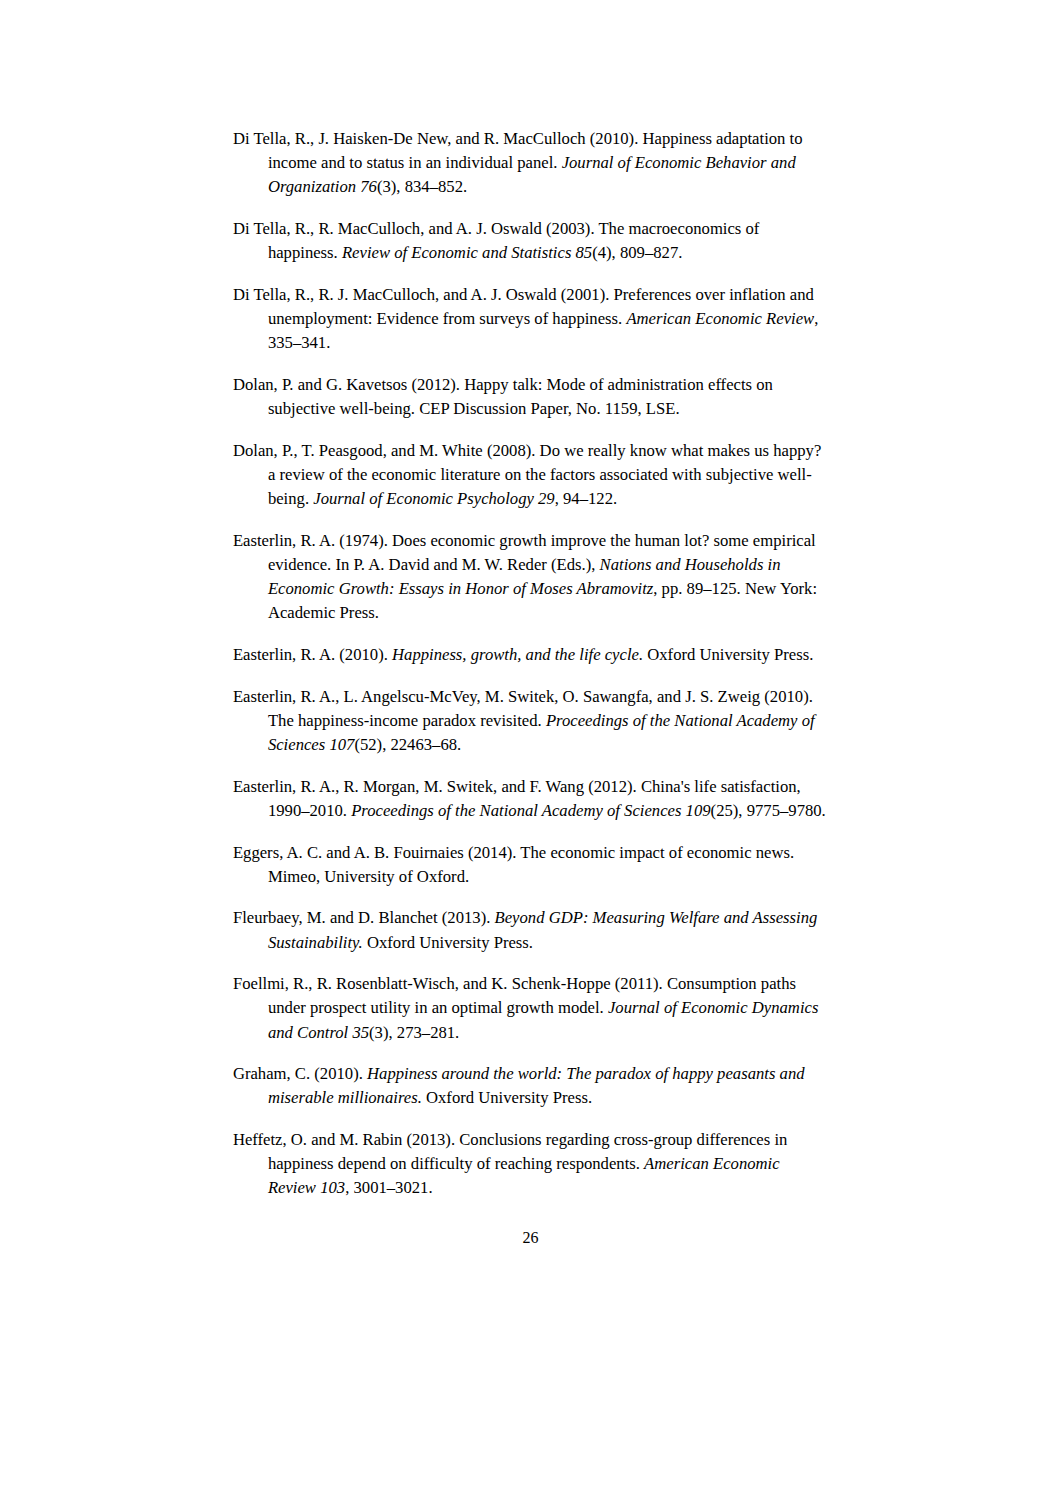Di Tella, R., J. Haisken-De New, and R. MacCulloch (2010). Happiness adaptation to income and to status in an individual panel. Journal of Economic Behavior and Organization 76(3), 834–852.
Di Tella, R., R. MacCulloch, and A. J. Oswald (2003). The macroeconomics of happiness. Review of Economic and Statistics 85(4), 809–827.
Di Tella, R., R. J. MacCulloch, and A. J. Oswald (2001). Preferences over inflation and unemployment: Evidence from surveys of happiness. American Economic Review, 335–341.
Dolan, P. and G. Kavetsos (2012). Happy talk: Mode of administration effects on subjective well-being. CEP Discussion Paper, No. 1159, LSE.
Dolan, P., T. Peasgood, and M. White (2008). Do we really know what makes us happy? a review of the economic literature on the factors associated with subjective well-being. Journal of Economic Psychology 29, 94–122.
Easterlin, R. A. (1974). Does economic growth improve the human lot? some empirical evidence. In P. A. David and M. W. Reder (Eds.), Nations and Households in Economic Growth: Essays in Honor of Moses Abramovitz, pp. 89–125. New York: Academic Press.
Easterlin, R. A. (2010). Happiness, growth, and the life cycle. Oxford University Press.
Easterlin, R. A., L. Angelscu-McVey, M. Switek, O. Sawangfa, and J. S. Zweig (2010). The happiness-income paradox revisited. Proceedings of the National Academy of Sciences 107(52), 22463–68.
Easterlin, R. A., R. Morgan, M. Switek, and F. Wang (2012). China's life satisfaction, 1990–2010. Proceedings of the National Academy of Sciences 109(25), 9775–9780.
Eggers, A. C. and A. B. Fouirnaies (2014). The economic impact of economic news. Mimeo, University of Oxford.
Fleurbaey, M. and D. Blanchet (2013). Beyond GDP: Measuring Welfare and Assessing Sustainability. Oxford University Press.
Foellmi, R., R. Rosenblatt-Wisch, and K. Schenk-Hoppe (2011). Consumption paths under prospect utility in an optimal growth model. Journal of Economic Dynamics and Control 35(3), 273–281.
Graham, C. (2010). Happiness around the world: The paradox of happy peasants and miserable millionaires. Oxford University Press.
Heffetz, O. and M. Rabin (2013). Conclusions regarding cross-group differences in happiness depend on difficulty of reaching respondents. American Economic Review 103, 3001–3021.
26